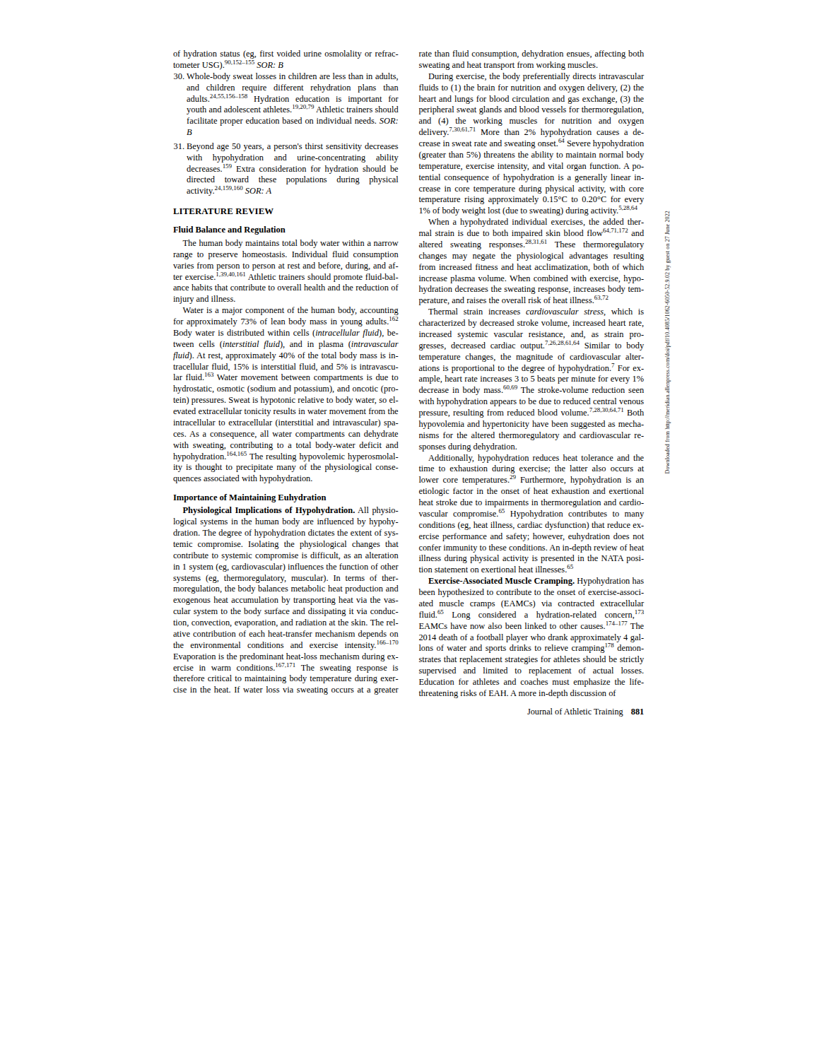Downloaded from http://meridian.allenpress.com/doi/pdf/10.4085/1062-6050-52.9.02 by guest on 27 June 2022
of hydration status (eg, first voided urine osmolality or refractometer USG).90,152–155 SOR: B
Whole-body sweat losses in children are less than in adults, and children require different rehydration plans than adults.24,55,156–158 Hydration education is important for youth and adolescent athletes.19,20,79 Athletic trainers should facilitate proper education based on individual needs. SOR: B
Beyond age 50 years, a person's thirst sensitivity decreases with hypohydration and urine-concentrating ability decreases.159 Extra consideration for hydration should be directed toward these populations during physical activity.24,159,160 SOR: A
LITERATURE REVIEW
Fluid Balance and Regulation
The human body maintains total body water within a narrow range to preserve homeostasis. Individual fluid consumption varies from person to person at rest and before, during, and after exercise.1,39,40,161 Athletic trainers should promote fluid-balance habits that contribute to overall health and the reduction of injury and illness.
Water is a major component of the human body, accounting for approximately 73% of lean body mass in young adults.162 Body water is distributed within cells (intracellular fluid), between cells (interstitial fluid), and in plasma (intravascular fluid). At rest, approximately 40% of the total body mass is intracellular fluid, 15% is interstitial fluid, and 5% is intravascular fluid.163 Water movement between compartments is due to hydrostatic, osmotic (sodium and potassium), and oncotic (protein) pressures. Sweat is hypotonic relative to body water, so elevated extracellular tonicity results in water movement from the intracellular to extracellular (interstitial and intravascular) spaces. As a consequence, all water compartments can dehydrate with sweating, contributing to a total body-water deficit and hypohydration.164,165 The resulting hypovolemic hyperosmolality is thought to precipitate many of the physiological consequences associated with hypohydration.
Importance of Maintaining Euhydration
Physiological Implications of Hypohydration. All physiological systems in the human body are influenced by hypohydration. The degree of hypohydration dictates the extent of systemic compromise. Isolating the physiological changes that contribute to systemic compromise is difficult, as an alteration in 1 system (eg, cardiovascular) influences the function of other systems (eg, thermoregulatory, muscular). In terms of thermoregulation, the body balances metabolic heat production and exogenous heat accumulation by transporting heat via the vascular system to the body surface and dissipating it via conduction, convection, evaporation, and radiation at the skin. The relative contribution of each heat-transfer mechanism depends on the environmental conditions and exercise intensity.166–170 Evaporation is the predominant heat-loss mechanism during exercise in warm conditions.167,171 The sweating response is therefore critical to maintaining body temperature during exercise in the heat. If water loss via sweating occurs at a greater rate than fluid consumption, dehydration ensues, affecting both sweating and heat transport from working muscles.
During exercise, the body preferentially directs intravascular fluids to (1) the brain for nutrition and oxygen delivery, (2) the heart and lungs for blood circulation and gas exchange, (3) the peripheral sweat glands and blood vessels for thermoregulation, and (4) the working muscles for nutrition and oxygen delivery.7,30,61,71 More than 2% hypohydration causes a decrease in sweat rate and sweating onset.64 Severe hypohydration (greater than 5%) threatens the ability to maintain normal body temperature, exercise intensity, and vital organ function. A potential consequence of hypohydration is a generally linear increase in core temperature during physical activity, with core temperature rising approximately 0.15°C to 0.20°C for every 1% of body weight lost (due to sweating) during activity.5,28,64
When a hypohydrated individual exercises, the added thermal strain is due to both impaired skin blood flow64,71,172 and altered sweating responses.28,31,61 These thermoregulatory changes may negate the physiological advantages resulting from increased fitness and heat acclimatization, both of which increase plasma volume. When combined with exercise, hypohydration decreases the sweating response, increases body temperature, and raises the overall risk of heat illness.63,72
Thermal strain increases cardiovascular stress, which is characterized by decreased stroke volume, increased heart rate, increased systemic vascular resistance, and, as strain progresses, decreased cardiac output.7,26,28,61,64 Similar to body temperature changes, the magnitude of cardiovascular alterations is proportional to the degree of hypohydration.7 For example, heart rate increases 3 to 5 beats per minute for every 1% decrease in body mass.60,69 The stroke-volume reduction seen with hypohydration appears to be due to reduced central venous pressure, resulting from reduced blood volume.7,28,30,64,71 Both hypovolemia and hypertonicity have been suggested as mechanisms for the altered thermoregulatory and cardiovascular responses during dehydration.
Additionally, hypohydration reduces heat tolerance and the time to exhaustion during exercise; the latter also occurs at lower core temperatures.29 Furthermore, hypohydration is an etiologic factor in the onset of heat exhaustion and exertional heat stroke due to impairments in thermoregulation and cardiovascular compromise.65 Hypohydration contributes to many conditions (eg, heat illness, cardiac dysfunction) that reduce exercise performance and safety; however, euhydration does not confer immunity to these conditions. An in-depth review of heat illness during physical activity is presented in the NATA position statement on exertional heat illnesses.65
Exercise-Associated Muscle Cramping. Hypohydration has been hypothesized to contribute to the onset of exercise-associated muscle cramps (EAMCs) via contracted extracellular fluid.65 Long considered a hydration-related concern,173 EAMCs have now also been linked to other causes.174–177 The 2014 death of a football player who drank approximately 4 gallons of water and sports drinks to relieve cramping178 demonstrates that replacement strategies for athletes should be strictly supervised and limited to replacement of actual losses. Education for athletes and coaches must emphasize the life-threatening risks of EAH. A more in-depth discussion of
Journal of Athletic Training881